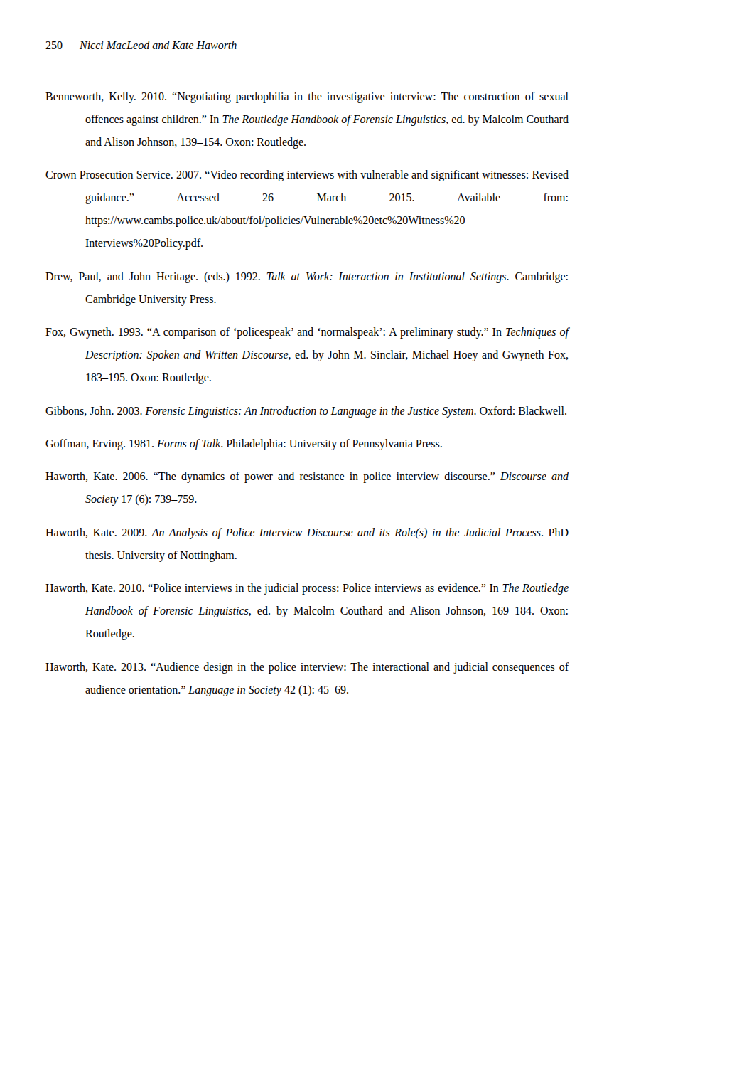250 Nicci MacLeod and Kate Haworth
Benneworth, Kelly. 2010. “Negotiating paedophilia in the investigative interview: The construction of sexual offences against children.” In The Routledge Handbook of Forensic Linguistics, ed. by Malcolm Couthard and Alison Johnson, 139–154. Oxon: Routledge.
Crown Prosecution Service. 2007. “Video recording interviews with vulnerable and significant witnesses: Revised guidance.” Accessed 26 March 2015. Available from: https://www.cambs.police.uk/about/foi/policies/Vulnerable%20etc%20Witness%20 Interviews%20Policy.pdf.
Drew, Paul, and John Heritage. (eds.) 1992. Talk at Work: Interaction in Institutional Settings. Cambridge: Cambridge University Press.
Fox, Gwyneth. 1993. “A comparison of ‘policespeak’ and ‘normalspeak’: A preliminary study.” In Techniques of Description: Spoken and Written Discourse, ed. by John M. Sinclair, Michael Hoey and Gwyneth Fox, 183–195. Oxon: Routledge.
Gibbons, John. 2003. Forensic Linguistics: An Introduction to Language in the Justice System. Oxford: Blackwell.
Goffman, Erving. 1981. Forms of Talk. Philadelphia: University of Pennsylvania Press.
Haworth, Kate. 2006. “The dynamics of power and resistance in police interview discourse.” Discourse and Society 17 (6): 739–759.
Haworth, Kate. 2009. An Analysis of Police Interview Discourse and its Role(s) in the Judicial Process. PhD thesis. University of Nottingham.
Haworth, Kate. 2010. “Police interviews in the judicial process: Police interviews as evidence.” In The Routledge Handbook of Forensic Linguistics, ed. by Malcolm Couthard and Alison Johnson, 169–184. Oxon: Routledge.
Haworth, Kate. 2013. “Audience design in the police interview: The interactional and judicial consequences of audience orientation.” Language in Society 42 (1): 45–69.